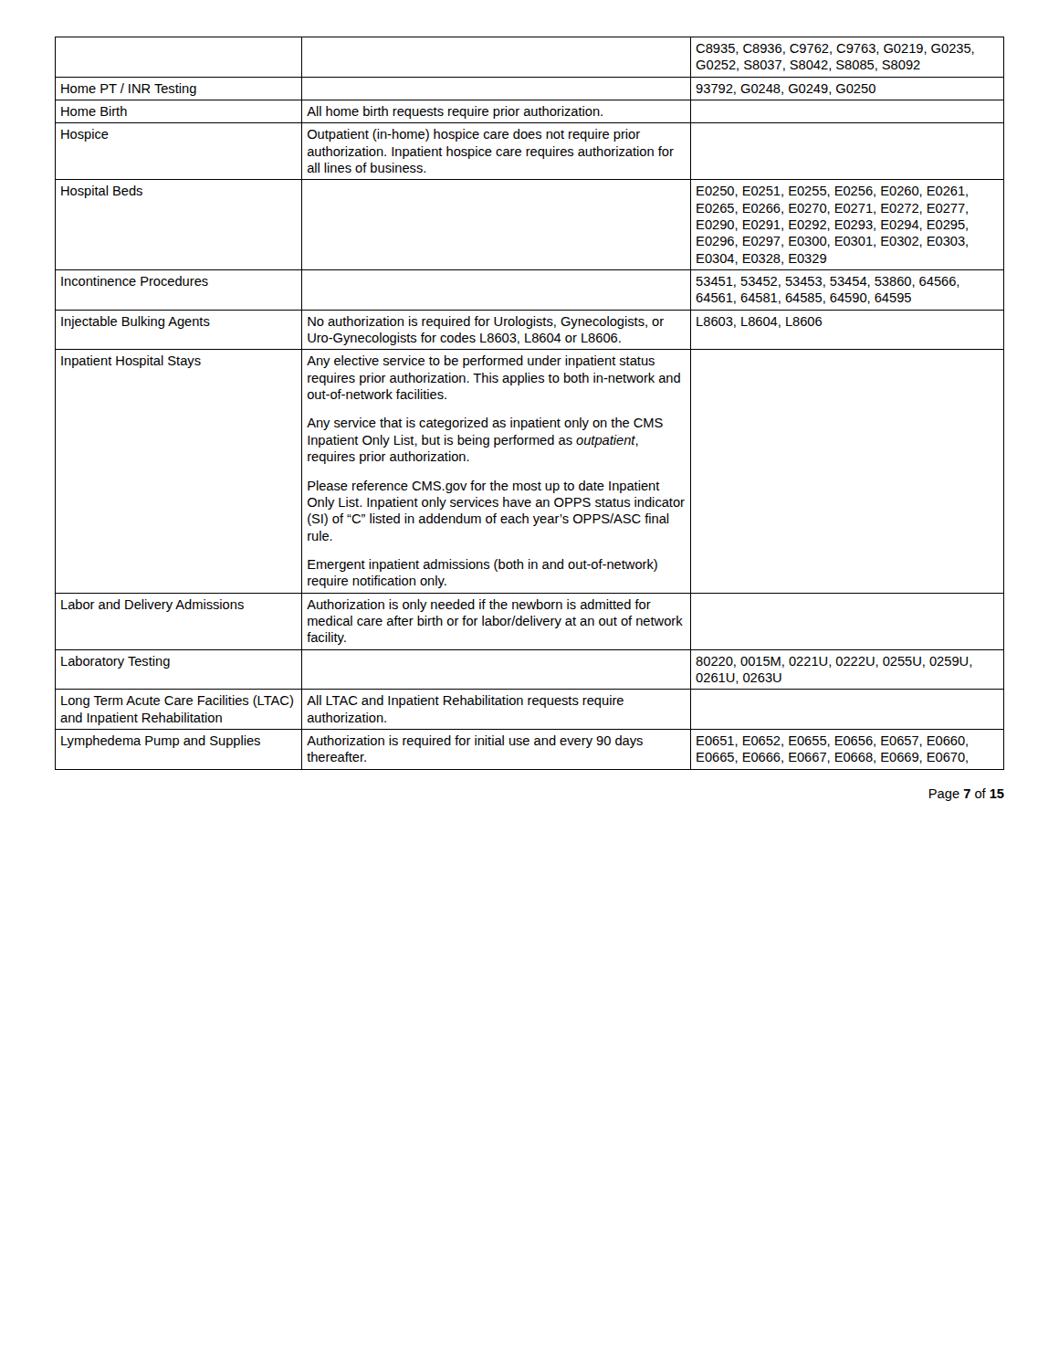| | | C8935, C8936, C9762, C9763, G0219, G0235, G0252, S8037, S8042, S8085, S8092 |
| Home PT / INR Testing | | 93792, G0248, G0249, G0250 |
| Home Birth | All home birth requests require prior authorization. | |
| Hospice | Outpatient (in-home) hospice care does not require prior authorization. Inpatient hospice care requires authorization for all lines of business. | |
| Hospital Beds | | E0250, E0251, E0255, E0256, E0260, E0261, E0265, E0266, E0270, E0271, E0272, E0277, E0290, E0291, E0292, E0293, E0294, E0295, E0296, E0297, E0300, E0301, E0302, E0303, E0304, E0328, E0329 |
| Incontinence Procedures | | 53451, 53452, 53453, 53454, 53860, 64566, 64561, 64581, 64585, 64590, 64595 |
| Injectable Bulking Agents | No authorization is required for Urologists, Gynecologists, or Uro-Gynecologists for codes L8603, L8604 or L8606. | L8603, L8604, L8606 |
| Inpatient Hospital Stays | Any elective service to be performed under inpatient status requires prior authorization. This applies to both in-network and out-of-network facilities. Any service that is categorized as inpatient only on the CMS Inpatient Only List, but is being performed as outpatient , requires prior authorization. Please reference CMS.gov for the most up to date Inpatient Only List. Inpatient only services have an OPPS status indicator (SI) of “C” listed in addendum of each year’s OPPS/ASC final rule. Emergent inpatient admissions (both in and out-of-network) require notification only. | |
| Labor and Delivery Admissions | Authorization is only needed if the newborn is admitted for medical care after birth or for labor/delivery at an out of network facility. | |
| Laboratory Testing | | 80220, 0015M, 0221U, 0222U, 0255U, 0259U, 0261U, 0263U |
| Long Term Acute Care Facilities (LTAC) and Inpatient Rehabilitation | All LTAC and Inpatient Rehabilitation requests require authorization. | |
| Lymphedema Pump and Supplies | Authorization is required for initial use and every 90 days thereafter. | E0651, E0652, E0655, E0656, E0657, E0660, E0665, E0666, E0667, E0668, E0669, E0670, |
Page 7 of 15